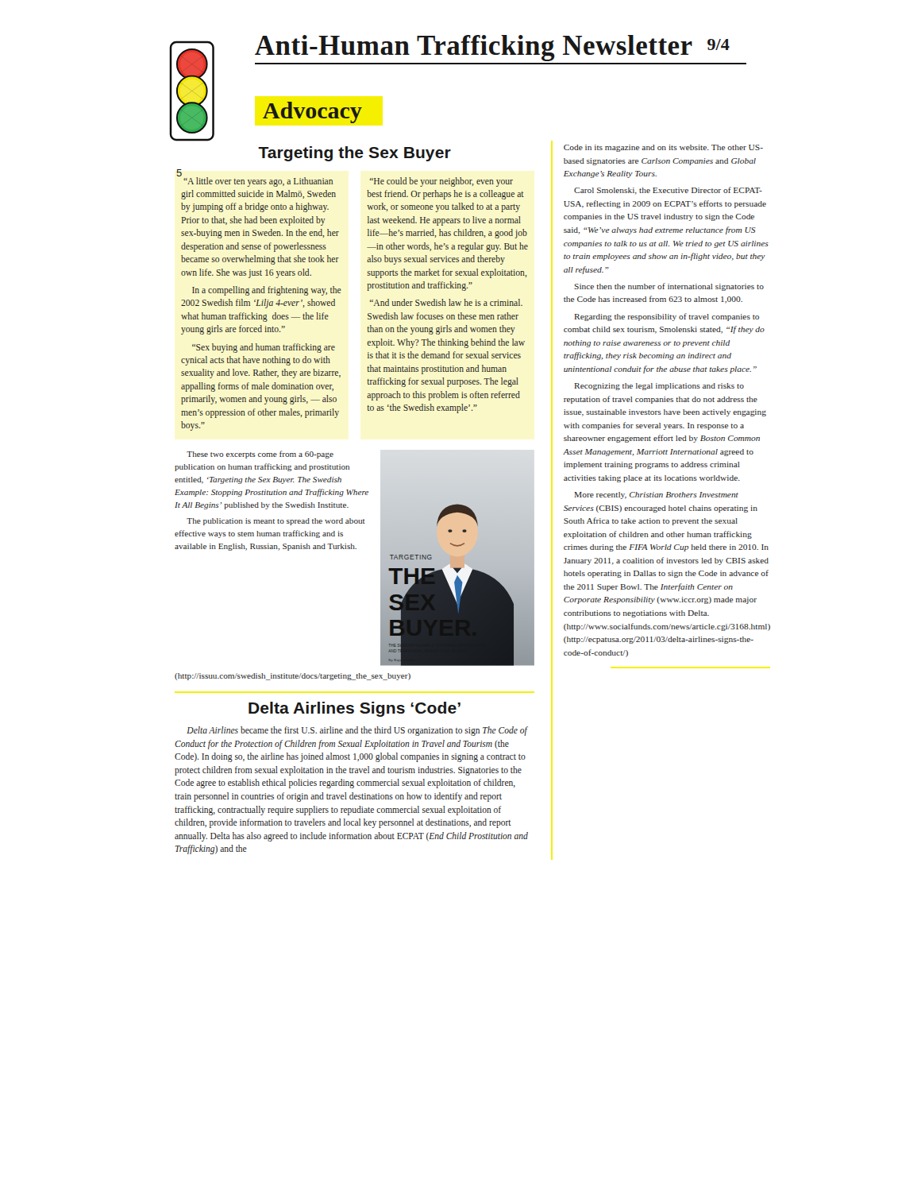Anti-Human Trafficking Newsletter
9/4
Advocacy
5
Targeting the Sex Buyer
“A little over ten years ago, a Lithuanian girl committed suicide in Malmö, Sweden by jumping off a bridge onto a highway. Prior to that, she had been exploited by sex-buying men in Sweden. In the end, her desperation and sense of powerlessness became so overwhelming that she took her own life. She was just 16 years old.
In a compelling and frightening way, the 2002 Swedish film ‘Lilja 4-ever’, showed what human trafficking does — the life young girls are forced into.”
“Sex buying and human trafficking are cynical acts that have nothing to do with sexuality and love. Rather, they are bizarre, appalling forms of male domination over, primarily, women and young girls, — also men’s oppression of other males, primarily boys.”
“He could be your neighbor, even your best friend. Or perhaps he is a colleague at work, or someone you talked to at a party last weekend. He appears to live a normal life—he’s married, has children, a good job—in other words, he’s a regular guy. But he also buys sexual services and thereby supports the market for sexual exploitation, prostitution and trafficking.”
“And under Swedish law he is a criminal. Swedish law focuses on these men rather than on the young girls and women they exploit. Why? The thinking behind the law is that it is the demand for sexual services that maintains prostitution and human trafficking for sexual purposes. The legal approach to this problem is often referred to as ‘the Swedish example’.”
TARGETING THE SEX BUYER. THE SWEDISH EXAMPLE: STOPPING PROSTITUTION AND TRAFFICKING WHERE IT ALL BEGINS. By Kajsa Claude
These two excerpts come from a 60-page publication on human trafficking and prostitution entitled, ‘Targeting the Sex Buyer. The Swedish Example: Stopping Prostitution and Trafficking Where It All Begins’ published by the Swedish Institute.
The publication is meant to spread the word about effective ways to stem human trafficking and is available in English, Russian, Spanish and Turkish. (http://issuu.com/swedish_institute/docs/targeting_the_sex_buyer)
Delta Airlines Signs ‘Code’
Delta Airlines became the first U.S. airline and the third US organization to sign The Code of Conduct for the Protection of Children from Sexual Exploitation in Travel and Tourism (the Code). In doing so, the airline has joined almost 1,000 global companies in signing a contract to protect children from sexual exploitation in the travel and tourism industries. Signatories to the Code agree to establish ethical policies regarding commercial sexual exploitation of children, train personnel in countries of origin and travel destinations on how to identify and report trafficking, contractually require suppliers to repudiate commercial sexual exploitation of children, provide information to travelers and local key personnel at destinations, and report annually. Delta has also agreed to include information about ECPAT (End Child Prostitution and Trafficking) and the
Code in its magazine and on its website. The other US-based signatories are Carlson Companies and Global Exchange’s Reality Tours.
Carol Smolenski, the Executive Director of ECPAT-USA, reflecting in 2009 on ECPAT’s efforts to persuade companies in the US travel industry to sign the Code said, “We’ve always had extreme reluctance from US companies to talk to us at all. We tried to get US airlines to train employees and show an in-flight video, but they all refused.”
Since then the number of international signatories to the Code has increased from 623 to almost 1,000.
Regarding the responsibility of travel companies to combat child sex tourism, Smolenski stated, “If they do nothing to raise awareness or to prevent child trafficking, they risk becoming an indirect and unintentional conduit for the abuse that takes place.”
Recognizing the legal implications and risks to reputation of travel companies that do not address the issue, sustainable investors have been actively engaging with companies for several years. In response to a shareowner engagement effort led by Boston Common Asset Management, Marriott International agreed to implement training programs to address criminal activities taking place at its locations worldwide.
More recently, Christian Brothers Investment Services (CBIS) encouraged hotel chains operating in South Africa to take action to prevent the sexual exploitation of children and other human trafficking crimes during the FIFA World Cup held there in 2010. In January 2011, a coalition of investors led by CBIS asked hotels operating in Dallas to sign the Code in advance of the 2011 Super Bowl. The Interfaith Center on Corporate Responsibility (www.iccr.org) made major contributions to negotiations with Delta. (http://www.socialfunds.com/news/article.cgi/3168.html) (http://ecpatusa.org/2011/03/delta-airlines-signs-the-code-of-conduct/)